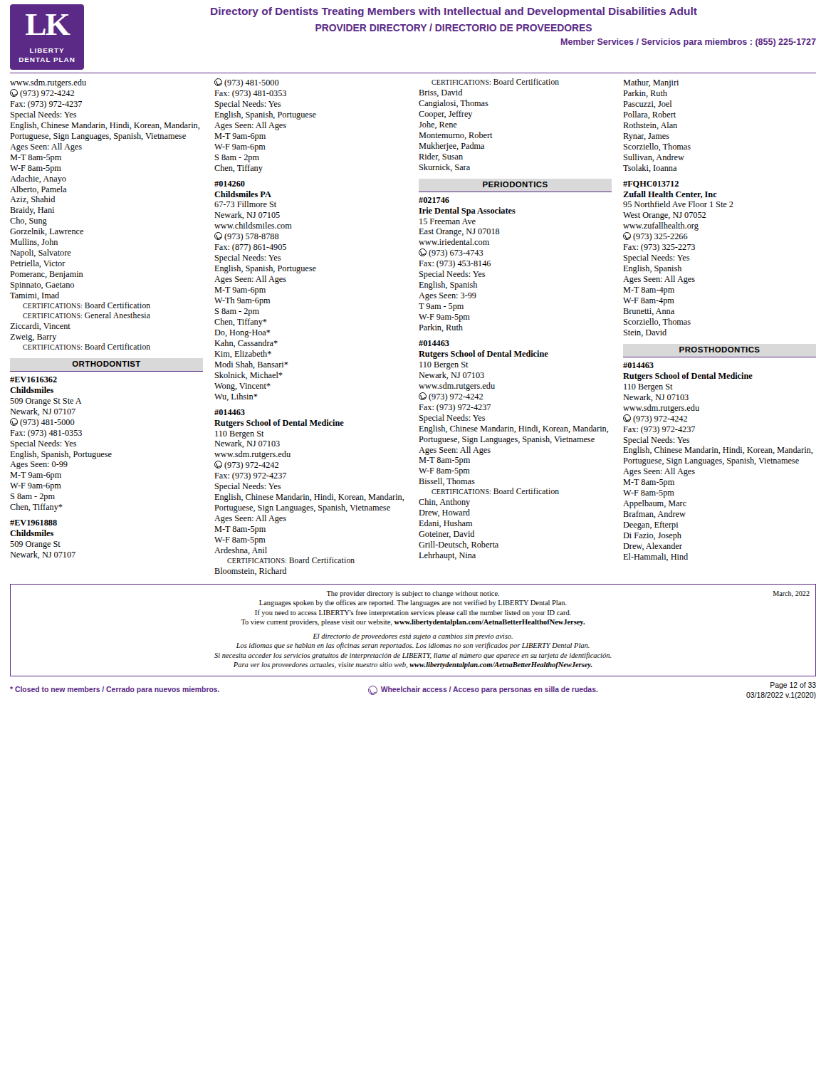LK
LIBERTY
DENTAL PLAN
Directory of Dentists Treating Members with Intellectual and Developmental Disabilities Adult
PROVIDER DIRECTORY / DIRECTORIO DE PROVEEDORES
Member Services / Servicios para miembros : (855) 225-1727
www.sdm.rutgers.edu
(973) 972-4242
Fax: (973) 972-4237
Special Needs: Yes
English, Chinese Mandarin, Hindi, Korean, Mandarin, Portuguese, Sign Languages, Spanish, Vietnamese
Ages Seen: All Ages
M-T 8am-5pm
W-F 8am-5pm
Adachie, Anayo
Alberto, Pamela
Aziz, Shahid
Braidy, Hani
Cho, Sung
Gorzelnik, Lawrence
Mullins, John
Napoli, Salvatore
Petriella, Victor
Pomeranc, Benjamin
Spinnato, Gaetano
Tamimi, Imad
CERTIFICATIONS: Board Certification
CERTIFICATIONS: General Anesthesia
Ziccardi, Vincent
Zweig, Barry
CERTIFICATIONS: Board Certification
ORTHODONTIST
#EV1616362
Childsmiles
509 Orange St Ste A
Newark, NJ 07107
(973) 481-5000
Fax: (973) 481-0353
Special Needs: Yes
English, Spanish, Portuguese
Ages Seen: 0-99
M-T 9am-6pm
W-F 9am-6pm
S 8am - 2pm
Chen, Tiffany*
#EV1961888
Childsmiles
509 Orange St
Newark, NJ 07107
(973) 481-5000
Fax: (973) 481-0353
Special Needs: Yes
English, Spanish, Portuguese
Ages Seen: All Ages
M-T 9am-6pm
W-F 9am-6pm
S 8am - 2pm
Chen, Tiffany
#014260
Childsmiles PA
67-73 Fillmore St
Newark, NJ 07105
www.childsmiles.com
(973) 578-8788
Fax: (877) 861-4905
Special Needs: Yes
English, Spanish, Portuguese
Ages Seen: All Ages
M-T 9am-6pm
W-Th 9am-6pm
S 8am - 2pm
Chen, Tiffany*
Do, Hong-Hoa*
Kahn, Cassandra*
Kim, Elizabeth*
Modi Shah, Bansari*
Skolnick, Michael*
Wong, Vincent*
Wu, Lihsin*
#014463
Rutgers School of Dental Medicine
110 Bergen St
Newark, NJ 07103
www.sdm.rutgers.edu
(973) 972-4242
Fax: (973) 972-4237
Special Needs: Yes
English, Chinese Mandarin, Hindi, Korean, Mandarin, Portuguese, Sign Languages, Spanish, Vietnamese
Ages Seen: All Ages
M-T 8am-5pm
W-F 8am-5pm
Ardeshna, Anil
CERTIFICATIONS: Board Certification
Bloomstein, Richard
CERTIFICATIONS: Board Certification
Briss, David
Cangialosi, Thomas
Cooper, Jeffrey
Johe, Rene
Montemurno, Robert
Mukherjee, Padma
Rider, Susan
Skurnick, Sara
PERIODONTICS
#021746
Irie Dental Spa Associates
15 Freeman Ave
East Orange, NJ 07018
www.iriedental.com
(973) 673-4743
Fax: (973) 453-8146
Special Needs: Yes
English, Spanish
Ages Seen: 3-99
T 9am - 5pm
W-F 9am-5pm
Parkin, Ruth
#014463
Rutgers School of Dental Medicine
110 Bergen St
Newark, NJ 07103
www.sdm.rutgers.edu
(973) 972-4242
Fax: (973) 972-4237
Special Needs: Yes
English, Chinese Mandarin, Hindi, Korean, Mandarin, Portuguese, Sign Languages, Spanish, Vietnamese
Ages Seen: All Ages
M-T 8am-5pm
W-F 8am-5pm
Bissell, Thomas
CERTIFICATIONS: Board Certification
Chin, Anthony
Drew, Howard
Edani, Husham
Goteiner, David
Grill-Deutsch, Roberta
Lehrhaupt, Nina
Mathur, Manjiri
Parkin, Ruth
Pascuzzi, Joel
Pollara, Robert
Rothstein, Alan
Rynar, James
Scorziello, Thomas
Sullivan, Andrew
Tsolaki, Ioanna
#FQHC013712
Zufall Health Center, Inc
95 Northfield Ave Floor 1 Ste 2
West Orange, NJ 07052
www.zufallhealth.org
(973) 325-2266
Fax: (973) 325-2273
Special Needs: Yes
English, Spanish
Ages Seen: All Ages
M-T 8am-4pm
W-F 8am-4pm
Brunetti, Anna
Scorziello, Thomas
Stein, David
PROSTHODONTICS
#014463
Rutgers School of Dental Medicine
110 Bergen St
Newark, NJ 07103
www.sdm.rutgers.edu
(973) 972-4242
Fax: (973) 972-4237
Special Needs: Yes
English, Chinese Mandarin, Hindi, Korean, Mandarin, Portuguese, Sign Languages, Spanish, Vietnamese
Ages Seen: All Ages
M-T 8am-5pm
W-F 8am-5pm
Appelbaum, Marc
Brafman, Andrew
Deegan, Efterpi
Di Fazio, Joseph
Drew, Alexander
El-Hammali, Hind
March, 2022
The provider directory is subject to change without notice.
Languages spoken by the offices are reported. The languages are not verified by LIBERTY Dental Plan.
If you need to access LIBERTY's free interpretation services please call the number listed on your ID card.
To view current providers, please visit our website, www.libertydentalplan.com/AetnaBetterHealthofNewJersey.
El directorio de proveedores está sujeto a cambios sin previo aviso.
Los idiomas que se hablan en las oficinas seran reportados. Los idiomas no son verificados por LIBERTY Dental Plan.
Si necesita acceder los servicios gratuitos de interpretación de LIBERTY, llame al número que aparece en su tarjeta de identificación.
Para ver los proveedores actuales, visite nuestro sitio web, www.libertydentalplan.com/AetnaBetterHealthofNewJersey.
* Closed to new members / Cerrado para nuevos miembros.
Wheelchair access / Acceso para personas en silla de ruedas.
Page 12 of 33
03/18/2022 v.1(2020)